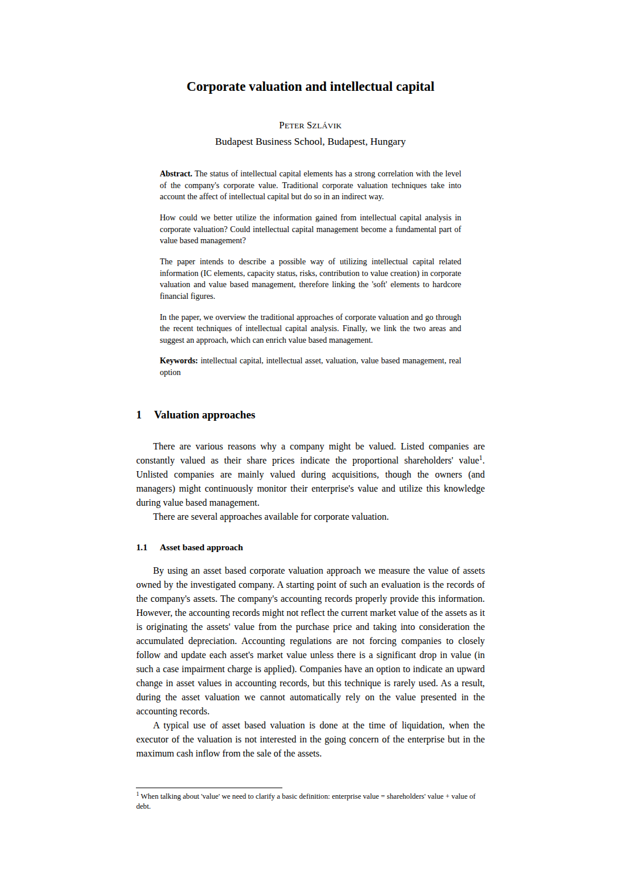Corporate valuation and intellectual capital
PETER SZLÁVIK
Budapest Business School, Budapest, Hungary
Abstract. The status of intellectual capital elements has a strong correlation with the level of the company's corporate value. Traditional corporate valuation techniques take into account the affect of intellectual capital but do so in an indirect way.
How could we better utilize the information gained from intellectual capital analysis in corporate valuation? Could intellectual capital management become a fundamental part of value based management?
The paper intends to describe a possible way of utilizing intellectual capital related information (IC elements, capacity status, risks, contribution to value creation) in corporate valuation and value based management, therefore linking the 'soft' elements to hardcore financial figures.
In the paper, we overview the traditional approaches of corporate valuation and go through the recent techniques of intellectual capital analysis. Finally, we link the two areas and suggest an approach, which can enrich value based management.
Keywords: intellectual capital, intellectual asset, valuation, value based management, real option
1 Valuation approaches
There are various reasons why a company might be valued. Listed companies are constantly valued as their share prices indicate the proportional shareholders' value1. Unlisted companies are mainly valued during acquisitions, though the owners (and managers) might continuously monitor their enterprise's value and utilize this knowledge during value based management.
There are several approaches available for corporate valuation.
1.1 Asset based approach
By using an asset based corporate valuation approach we measure the value of assets owned by the investigated company. A starting point of such an evaluation is the records of the company's assets. The company's accounting records properly provide this information. However, the accounting records might not reflect the current market value of the assets as it is originating the assets' value from the purchase price and taking into consideration the accumulated depreciation. Accounting regulations are not forcing companies to closely follow and update each asset's market value unless there is a significant drop in value (in such a case impairment charge is applied). Companies have an option to indicate an upward change in asset values in accounting records, but this technique is rarely used. As a result, during the asset valuation we cannot automatically rely on the value presented in the accounting records.
A typical use of asset based valuation is done at the time of liquidation, when the executor of the valuation is not interested in the going concern of the enterprise but in the maximum cash inflow from the sale of the assets.
1 When talking about 'value' we need to clarify a basic definition: enterprise value = shareholders' value + value of debt.